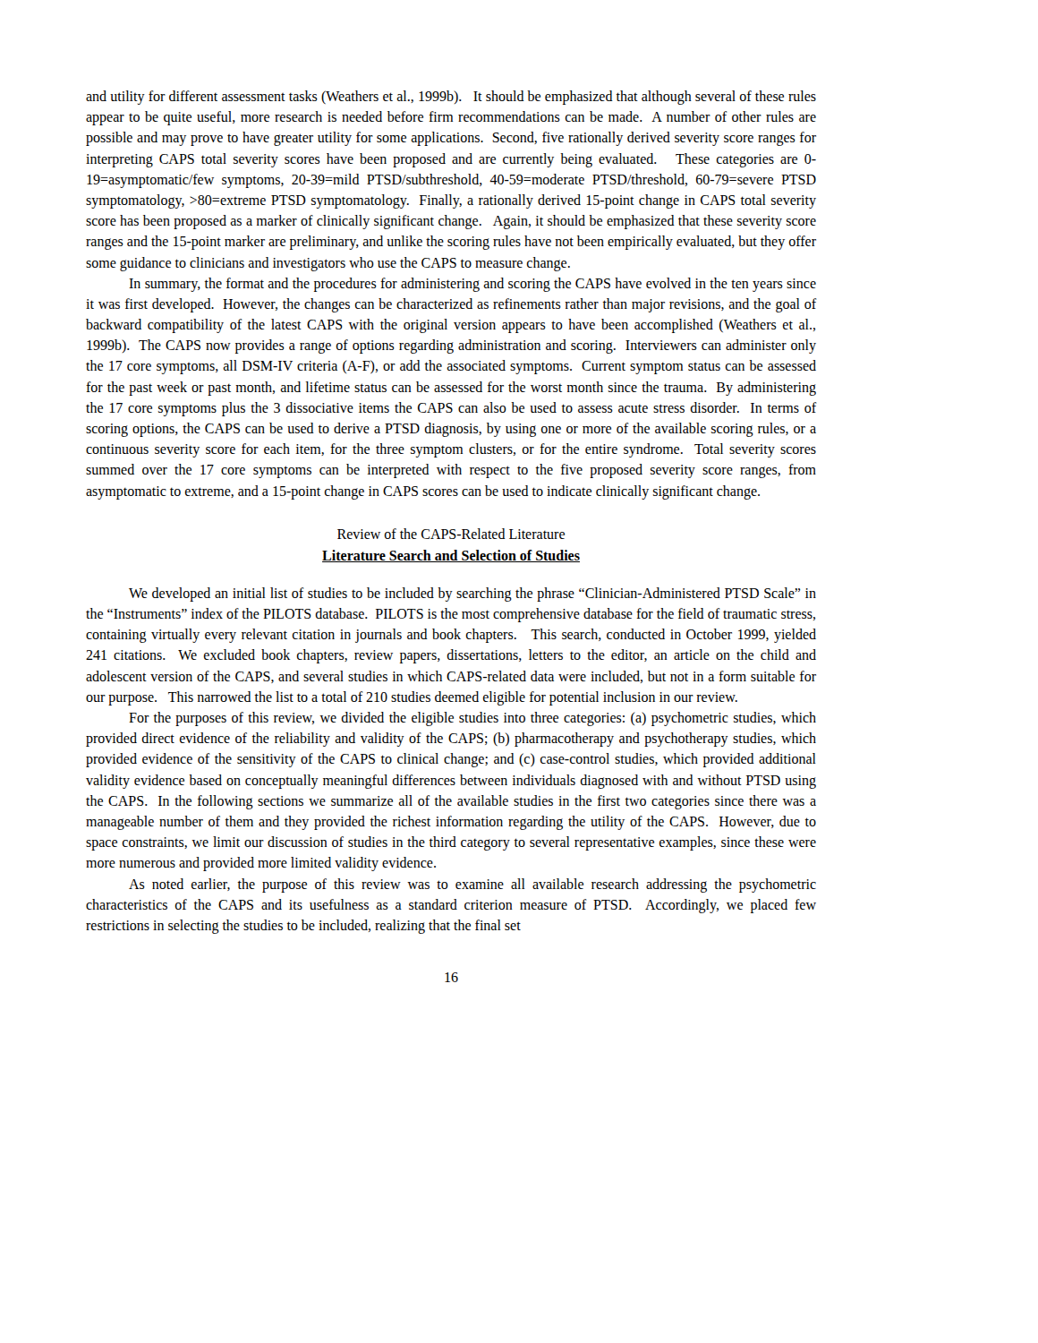and utility for different assessment tasks (Weathers et al., 1999b). It should be emphasized that although several of these rules appear to be quite useful, more research is needed before firm recommendations can be made. A number of other rules are possible and may prove to have greater utility for some applications. Second, five rationally derived severity score ranges for interpreting CAPS total severity scores have been proposed and are currently being evaluated. These categories are 0-19=asymptomatic/few symptoms, 20-39=mild PTSD/subthreshold, 40-59=moderate PTSD/threshold, 60-79=severe PTSD symptomatology, >80=extreme PTSD symptomatology. Finally, a rationally derived 15-point change in CAPS total severity score has been proposed as a marker of clinically significant change. Again, it should be emphasized that these severity score ranges and the 15-point marker are preliminary, and unlike the scoring rules have not been empirically evaluated, but they offer some guidance to clinicians and investigators who use the CAPS to measure change.
In summary, the format and the procedures for administering and scoring the CAPS have evolved in the ten years since it was first developed. However, the changes can be characterized as refinements rather than major revisions, and the goal of backward compatibility of the latest CAPS with the original version appears to have been accomplished (Weathers et al., 1999b). The CAPS now provides a range of options regarding administration and scoring. Interviewers can administer only the 17 core symptoms, all DSM-IV criteria (A-F), or add the associated symptoms. Current symptom status can be assessed for the past week or past month, and lifetime status can be assessed for the worst month since the trauma. By administering the 17 core symptoms plus the 3 dissociative items the CAPS can also be used to assess acute stress disorder. In terms of scoring options, the CAPS can be used to derive a PTSD diagnosis, by using one or more of the available scoring rules, or a continuous severity score for each item, for the three symptom clusters, or for the entire syndrome. Total severity scores summed over the 17 core symptoms can be interpreted with respect to the five proposed severity score ranges, from asymptomatic to extreme, and a 15-point change in CAPS scores can be used to indicate clinically significant change.
Review of the CAPS-Related Literature
Literature Search and Selection of Studies
We developed an initial list of studies to be included by searching the phrase “Clinician-Administered PTSD Scale” in the “Instruments” index of the PILOTS database. PILOTS is the most comprehensive database for the field of traumatic stress, containing virtually every relevant citation in journals and book chapters. This search, conducted in October 1999, yielded 241 citations. We excluded book chapters, review papers, dissertations, letters to the editor, an article on the child and adolescent version of the CAPS, and several studies in which CAPS-related data were included, but not in a form suitable for our purpose. This narrowed the list to a total of 210 studies deemed eligible for potential inclusion in our review.
For the purposes of this review, we divided the eligible studies into three categories: (a) psychometric studies, which provided direct evidence of the reliability and validity of the CAPS; (b) pharmacotherapy and psychotherapy studies, which provided evidence of the sensitivity of the CAPS to clinical change; and (c) case-control studies, which provided additional validity evidence based on conceptually meaningful differences between individuals diagnosed with and without PTSD using the CAPS. In the following sections we summarize all of the available studies in the first two categories since there was a manageable number of them and they provided the richest information regarding the utility of the CAPS. However, due to space constraints, we limit our discussion of studies in the third category to several representative examples, since these were more numerous and provided more limited validity evidence.
As noted earlier, the purpose of this review was to examine all available research addressing the psychometric characteristics of the CAPS and its usefulness as a standard criterion measure of PTSD. Accordingly, we placed few restrictions in selecting the studies to be included, realizing that the final set
16